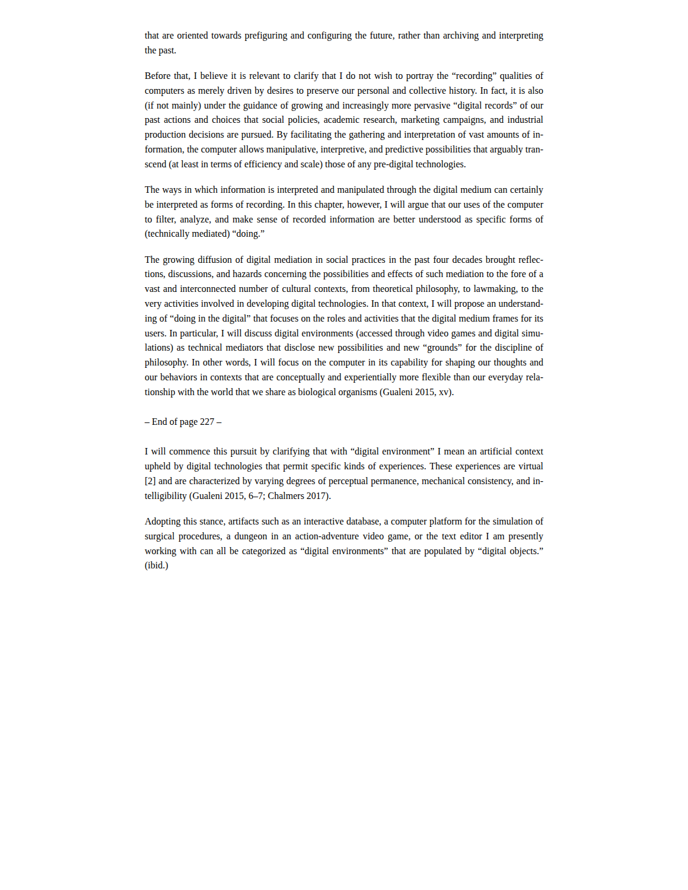that are oriented towards prefiguring and configuring the future, rather than archiving and interpreting the past.
Before that, I believe it is relevant to clarify that I do not wish to portray the “recording” qualities of computers as merely driven by desires to preserve our personal and collective history. In fact, it is also (if not mainly) under the guidance of growing and increasingly more pervasive “digital records” of our past actions and choices that social policies, academic research, marketing campaigns, and industrial production decisions are pursued. By facilitating the gathering and interpretation of vast amounts of information, the computer allows manipulative, interpretive, and predictive possibilities that arguably transcend (at least in terms of efficiency and scale) those of any pre-digital technologies.
The ways in which information is interpreted and manipulated through the digital medium can certainly be interpreted as forms of recording. In this chapter, however, I will argue that our uses of the computer to filter, analyze, and make sense of recorded information are better understood as specific forms of (technically mediated) “doing.”
The growing diffusion of digital mediation in social practices in the past four decades brought reflections, discussions, and hazards concerning the possibilities and effects of such mediation to the fore of a vast and interconnected number of cultural contexts, from theoretical philosophy, to lawmaking, to the very activities involved in developing digital technologies. In that context, I will propose an understanding of “doing in the digital” that focuses on the roles and activities that the digital medium frames for its users. In particular, I will discuss digital environments (accessed through video games and digital simulations) as technical mediators that disclose new possibilities and new “grounds” for the discipline of philosophy. In other words, I will focus on the computer in its capability for shaping our thoughts and our behaviors in contexts that are conceptually and experientially more flexible than our everyday relationship with the world that we share as biological organisms (Gualeni 2015, xv).
– End of page 227 –
I will commence this pursuit by clarifying that with “digital environment” I mean an artificial context upheld by digital technologies that permit specific kinds of experiences. These experiences are virtual [2] and are characterized by varying degrees of perceptual permanence, mechanical consistency, and intelligibility (Gualeni 2015, 6–7; Chalmers 2017).
Adopting this stance, artifacts such as an interactive database, a computer platform for the simulation of surgical procedures, a dungeon in an action-adventure video game, or the text editor I am presently working with can all be categorized as “digital environments” that are populated by “digital objects.” (ibid.)